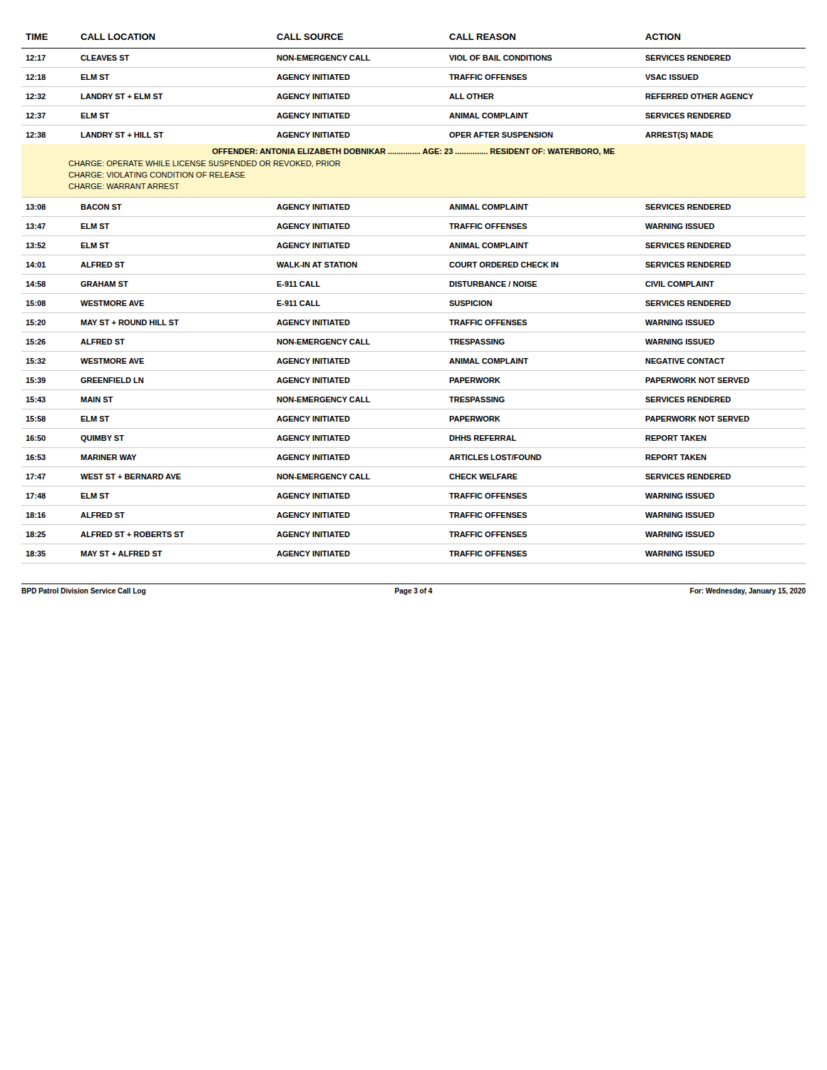| TIME | CALL LOCATION | CALL SOURCE | CALL REASON | ACTION |
| --- | --- | --- | --- | --- |
| 12:17 | CLEAVES ST | NON-EMERGENCY CALL | VIOL OF BAIL CONDITIONS | SERVICES RENDERED |
| 12:18 | ELM ST | AGENCY INITIATED | TRAFFIC OFFENSES | VSAC ISSUED |
| 12:32 | LANDRY ST + ELM ST | AGENCY INITIATED | ALL OTHER | REFERRED OTHER AGENCY |
| 12:37 | ELM ST | AGENCY INITIATED | ANIMAL COMPLAINT | SERVICES RENDERED |
| 12:38 | LANDRY ST + HILL ST | AGENCY INITIATED | OPER AFTER SUSPENSION | ARREST(S) MADE |
| OFFENDER: ANTONIA ELIZABETH DOBNIKAR ............... AGE: 23 ............... RESIDENT OF: WATERBORO, ME CHARGE: OPERATE WHILE LICENSE SUSPENDED OR REVOKED, PRIOR CHARGE: VIOLATING CONDITION OF RELEASE CHARGE: WARRANT ARREST |
| 13:08 | BACON ST | AGENCY INITIATED | ANIMAL COMPLAINT | SERVICES RENDERED |
| 13:47 | ELM ST | AGENCY INITIATED | TRAFFIC OFFENSES | WARNING ISSUED |
| 13:52 | ELM ST | AGENCY INITIATED | ANIMAL COMPLAINT | SERVICES RENDERED |
| 14:01 | ALFRED ST | WALK-IN AT STATION | COURT ORDERED CHECK IN | SERVICES RENDERED |
| 14:58 | GRAHAM ST | E-911 CALL | DISTURBANCE / NOISE | CIVIL COMPLAINT |
| 15:08 | WESTMORE AVE | E-911 CALL | SUSPICION | SERVICES RENDERED |
| 15:20 | MAY ST + ROUND HILL ST | AGENCY INITIATED | TRAFFIC OFFENSES | WARNING ISSUED |
| 15:26 | ALFRED ST | NON-EMERGENCY CALL | TRESPASSING | WARNING ISSUED |
| 15:32 | WESTMORE AVE | AGENCY INITIATED | ANIMAL COMPLAINT | NEGATIVE CONTACT |
| 15:39 | GREENFIELD LN | AGENCY INITIATED | PAPERWORK | PAPERWORK NOT SERVED |
| 15:43 | MAIN ST | NON-EMERGENCY CALL | TRESPASSING | SERVICES RENDERED |
| 15:58 | ELM ST | AGENCY INITIATED | PAPERWORK | PAPERWORK NOT SERVED |
| 16:50 | QUIMBY ST | AGENCY INITIATED | DHHS REFERRAL | REPORT TAKEN |
| 16:53 | MARINER WAY | AGENCY INITIATED | ARTICLES LOST/FOUND | REPORT TAKEN |
| 17:47 | WEST ST + BERNARD AVE | NON-EMERGENCY CALL | CHECK WELFARE | SERVICES RENDERED |
| 17:48 | ELM ST | AGENCY INITIATED | TRAFFIC OFFENSES | WARNING ISSUED |
| 18:16 | ALFRED ST | AGENCY INITIATED | TRAFFIC OFFENSES | WARNING ISSUED |
| 18:25 | ALFRED ST + ROBERTS ST | AGENCY INITIATED | TRAFFIC OFFENSES | WARNING ISSUED |
| 18:35 | MAY ST + ALFRED ST | AGENCY INITIATED | TRAFFIC OFFENSES | WARNING ISSUED |
BPD Patrol Division Service Call Log
Page 3 of 4
For: Wednesday, January 15, 2020